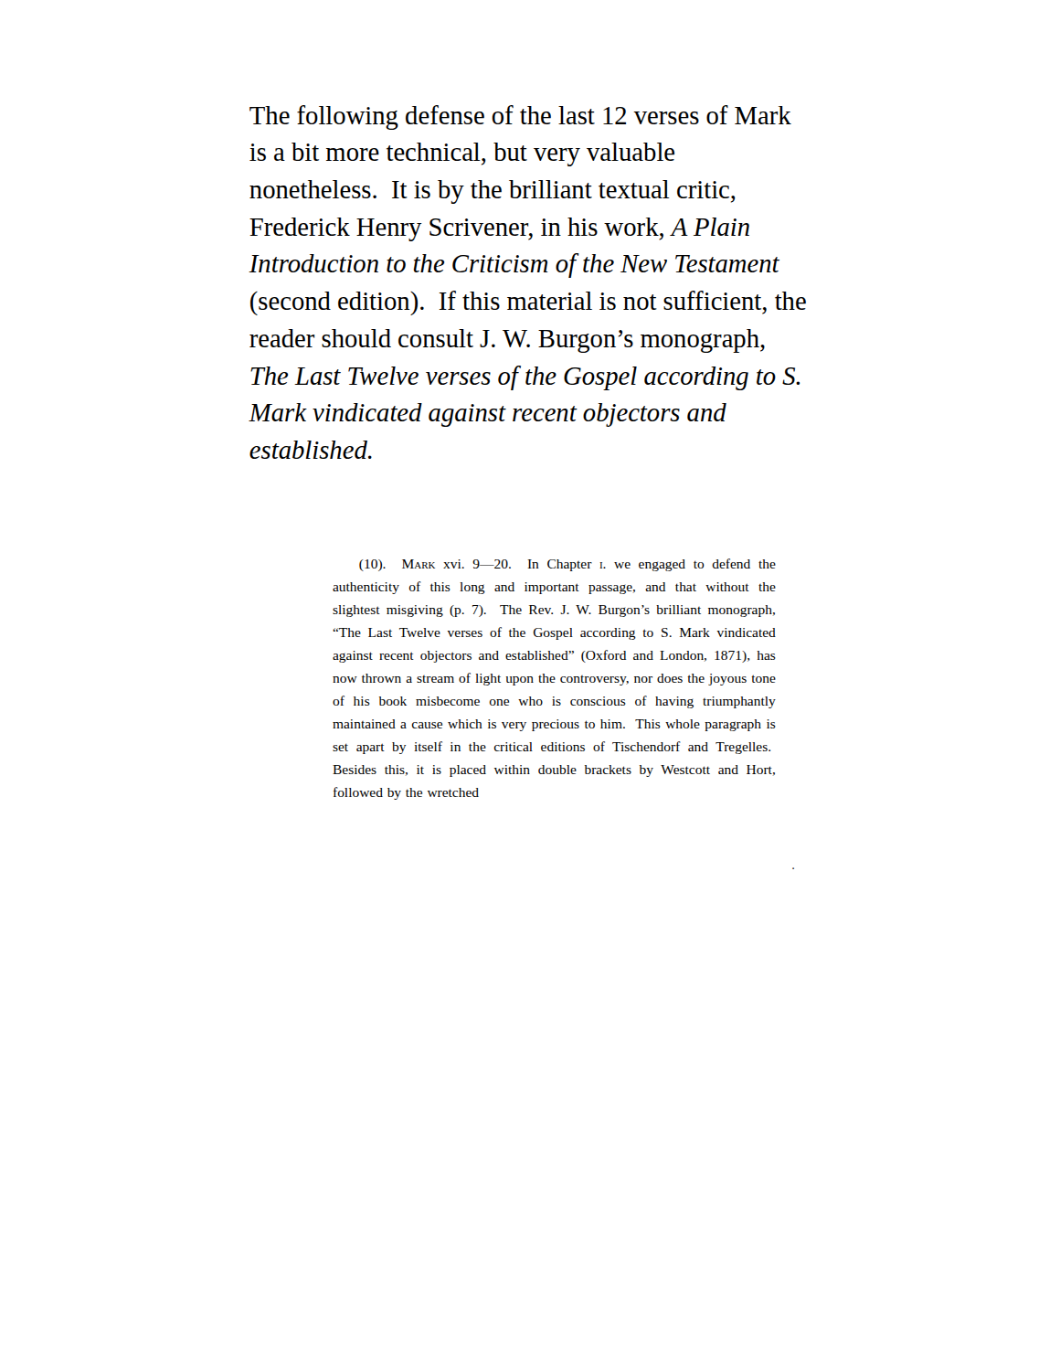The following defense of the last 12 verses of Mark is a bit more technical, but very valuable nonetheless. It is by the brilliant textual critic, Frederick Henry Scrivener, in his work, A Plain Introduction to the Criticism of the New Testament (second edition). If this material is not sufficient, the reader should consult J. W. Burgon’s monograph, The Last Twelve verses of the Gospel according to S. Mark vindicated against recent objectors and established.
(10). Mark xvi. 9—20. In Chapter i. we engaged to defend the authenticity of this long and important passage, and that without the slightest misgiving (p. 7). The Rev. J. W. Burgon’s brilliant monograph, “The Last Twelve verses of the Gospel according to S. Mark vindicated against recent objectors and established” (Oxford and London, 1871), has now thrown a stream of light upon the controversy, nor does the joyous tone of his book misbecome one who is conscious of having triumphantly maintained a cause which is very precious to him. This whole paragraph is set apart by itself in the critical editions of Tischendorf and Tregelles. Besides this, it is placed within double brackets by Westcott and Hort, followed by the wretched
.